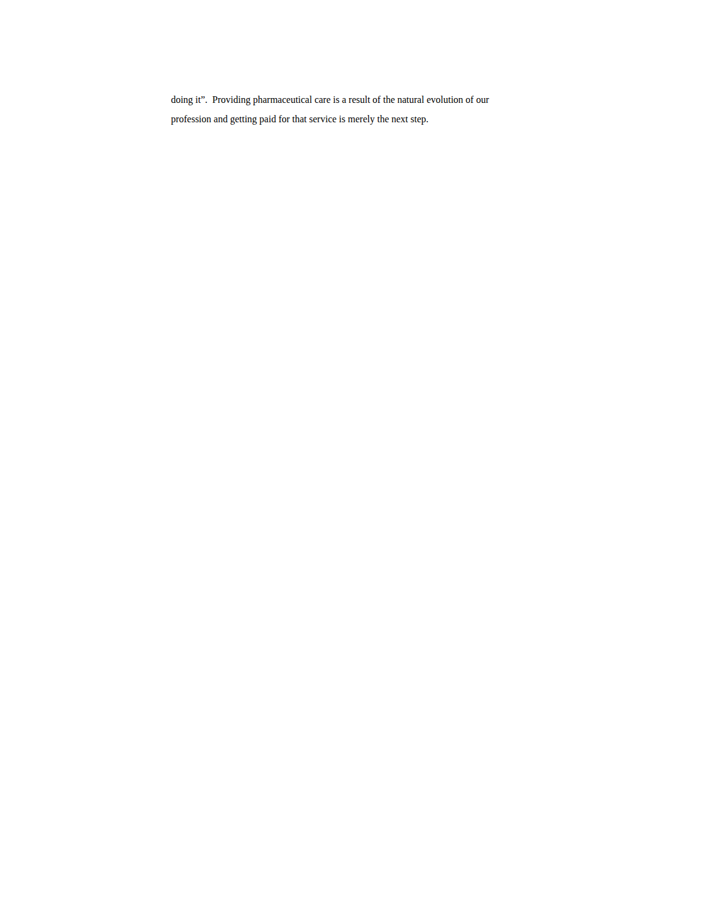doing it”. Providing pharmaceutical care is a result of the natural evolution of our profession and getting paid for that service is merely the next step.